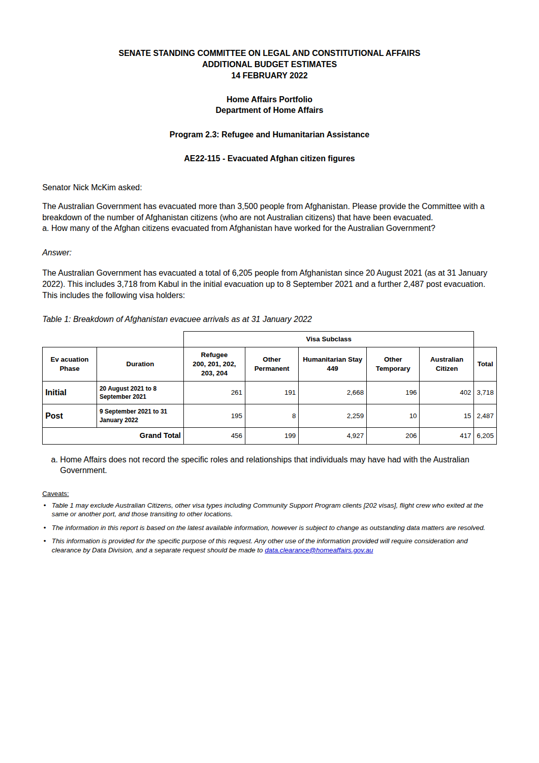SENATE STANDING COMMITTEE ON LEGAL AND CONSTITUTIONAL AFFAIRS
ADDITIONAL BUDGET ESTIMATES
14 FEBRUARY 2022
Home Affairs Portfolio
Department of Home Affairs
Program 2.3: Refugee and Humanitarian Assistance
AE22-115 - Evacuated Afghan citizen figures
Senator Nick McKim asked:
The Australian Government has evacuated more than 3,500 people from Afghanistan. Please provide the Committee with a breakdown of the number of Afghanistan citizens (who are not Australian citizens) that have been evacuated.
a. How many of the Afghan citizens evacuated from Afghanistan have worked for the Australian Government?
Answer:
The Australian Government has evacuated a total of 6,205 people from Afghanistan since 20 August 2021 (as at 31 January 2022). This includes 3,718 from Kabul in the initial evacuation up to 8 September 2021 and a further 2,487 post evacuation. This includes the following visa holders:
Table 1: Breakdown of Afghanistan evacuee arrivals as at 31 January 2022
| | Visa Subclass | |
| --- | --- | --- |
| Ev acuation Phase | Duration | Refugee 200, 201, 202, 203, 204 | Other Permanent | Humanitarian Stay 449 | Other Temporary | Australian Citizen | Total |
| Initial | 20 August 2021 to 8 September 2021 | 261 | 191 | 2,668 | 196 | 402 | 3,718 |
| Post | 9 September 2021 to 31 January 2022 | 195 | 8 | 2,259 | 10 | 15 | 2,487 |
| Grand Total | 456 | 199 | 4,927 | 206 | 417 | 6,205 |
Home Affairs does not record the specific roles and relationships that individuals may have had with the Australian Government.
Caveats:
Table 1 may exclude Australian Citizens, other visa types including Community Support Program clients [202 visas], flight crew who exited at the same or another port, and those transiting to other locations.
The information in this report is based on the latest available information, however is subject to change as outstanding data matters are resolved.
This information is provided for the specific purpose of this request. Any other use of the information provided will require consideration and clearance by Data Division, and a separate request should be made to data.clearance@homeaffairs.gov.au